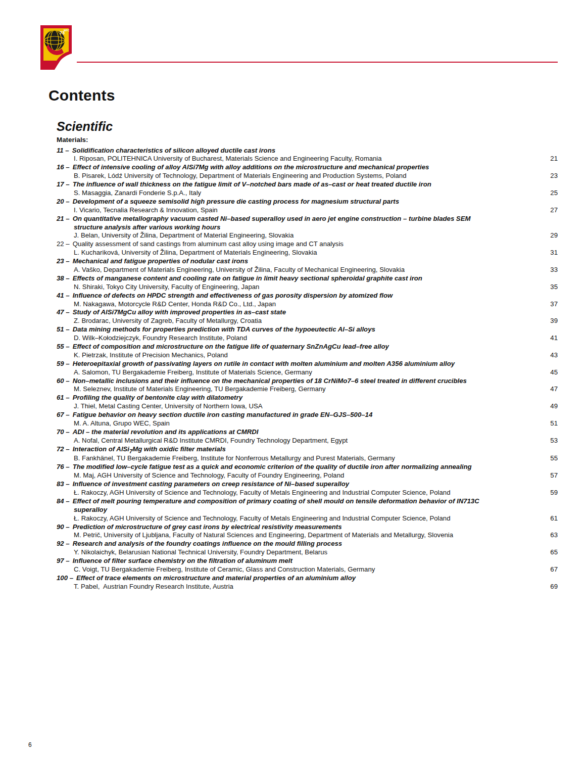73 WFC
Contents
Scientific
Materials:
11 –Solidification characteristics of silicon alloyed ductile cast irons
I. Riposan, POLITEHNICA University of Bucharest, Materials Science and Engineering Faculty, Romania 21
16 –Effect of intensive cooling of alloy AlSi7Mg with alloy additions on the microstructure and mechanical properties
B. Pisarek, Lódź University of Technology, Department of Materials Engineering and Production Systems, Poland 23
17 –The influence of wall thickness on the fatigue limit of V–notched bars made of as–cast or heat treated ductile iron
S. Masaggia, Zanardi Fonderie S.p.A., Italy 25
20 –Development of a squeeze semisolid high pressure die casting process for magnesium structural parts
I. Vicario, Tecnalia Research & Innovation, Spain 27
21 –On quantitative metallography vacuum casted Ni–based superalloy used in aero jet engine construction – turbine blades SEM
structure analysis after various working hours
J. Belan, University of Žilina, Department of Material Engineering, Slovakia 29
22 –Quality assessment of sand castings from aluminum cast alloy using image and CT analysis
L. Kuchariková, University of Žilina, Department of Materials Engineering, Slovakia 31
23 –Mechanical and fatigue properties of nodular cast irons
A. Vaško, Department of Materials Engineering, University of Žilina, Faculty of Mechanical Engineering, Slovakia 33
38 –Effects of manganese content and cooling rate on fatigue in limit heavy sectional spheroidal graphite cast iron
N. Shiraki, Tokyo City University, Faculty of Engineering, Japan 35
41 –Influence of defects on HPDC strength and effectiveness of gas porosity dispersion by atomized flow
M. Nakagawa, Motorcycle R&D Center, Honda R&D Co., Ltd., Japan 37
47 –Study of AlSi7MgCu alloy with improved properties in as–cast state
Z. Brodarac, University of Zagreb, Faculty of Metallurgy, Croatia 39
51 –Data mining methods for properties prediction with TDA curves of the hypoeutectic Al–Si alloys
D. Wilk–Kołodziejczyk, Foundry Research Institute, Poland 41
55 –Effect of composition and microstructure on the fatigue life of quaternary SnZnAgCu lead–free alloy
K. Pietrzak, Institute of Precision Mechanics, Poland 43
59 –Heteroepitaxial growth of passivating layers on rutile in contact with molten aluminium and molten A356 aluminium alloy
A. Salomon, TU Bergakademie Freiberg, Institute of Materials Science, Germany 45
60 –Non–metallic inclusions and their influence on the mechanical properties of 18 CrNiMo7–6 steel treated in different crucibles
M. Seleznev, Institute of Materials Engineering, TU Bergakademie Freiberg, Germany 47
61 –Profiling the quality of bentonite clay with dilatometry
J. Thiel, Metal Casting Center, University of Northern Iowa, USA 49
67 –Fatigue behavior on heavy section ductile iron casting manufactured in grade EN–GJS–500–14
M. A. Altuna, Grupo WEC, Spain 51
70 –ADI – the material revolution and its applications at CMRDI
A. Nofal, Central Metallurgical R&D Institute CMRDI, Foundry Technology Department, Egypt 53
72 –Interaction of AlSi7Mg with oxidic filter materials
B. Fankhänel, TU Bergakademie Freiberg, Institute for Nonferrous Metallurgy and Purest Materials, Germany 55
76 –The modified low–cycle fatigue test as a quick and economic criterion of the quality of ductile iron after normalizing annealing
M. Maj, AGH University of Science and Technology, Faculty of Foundry Engineering, Poland 57
83 –Influence of investment casting parameters on creep resistance of Ni–based superalloy
Ł. Rakoczy, AGH University of Science and Technology, Faculty of Metals Engineering and Industrial Computer Science, Poland 59
84 –Effect of melt pouring temperature and composition of primary coating of shell mould on tensile deformation behavior of IN713C
superalloy
Ł. Rakoczy, AGH University of Science and Technology, Faculty of Metals Engineering and Industrial Computer Science, Poland 61
90 –Prediction of microstructure of grey cast irons by electrical resistivity measurements
M. Petrič, University of Ljubljana, Faculty of Natural Sciences and Engineering, Department of Materials and Metallurgy, Slovenia 63
92 –Research and analysis of the foundry coatings influence on the mould filling process
Y. Nikolaichyk, Belarusian National Technical University, Foundry Department, Belarus 65
97 –Influence of filter surface chemistry on the filtration of aluminum melt
C. Voigt, TU Bergakademie Freiberg, Institute of Ceramic, Glass and Construction Materials, Germany 67
100 –Effect of trace elements on microstructure and material properties of an aluminium alloy
T. Pabel, Austrian Foundry Research Institute, Austria 69
6